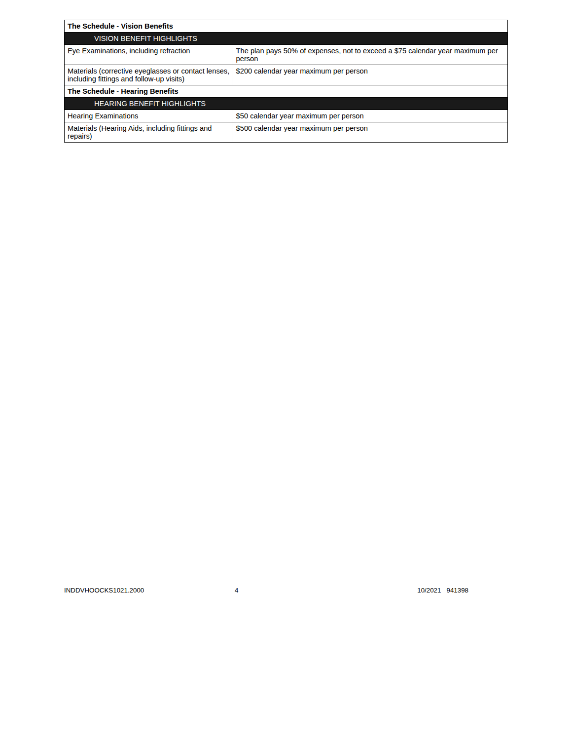| The Schedule - Vision Benefits |
| VISION BENEFIT HIGHLIGHTS | |
| Eye Examinations, including refraction | The plan pays 50% of expenses, not to exceed a $75 calendar year maximum per person |
| Materials (corrective eyeglasses or contact lenses, including fittings and follow-up visits) | $200 calendar year maximum per person |
| The Schedule - Hearing Benefits |
| HEARING BENEFIT HIGHLIGHTS | |
| Hearing Examinations | $50 calendar year maximum per person |
| Materials (Hearing Aids, including fittings and repairs) | $500 calendar year maximum per person |
INDDVHOOCKS1021.2000 4 10/2021 941398